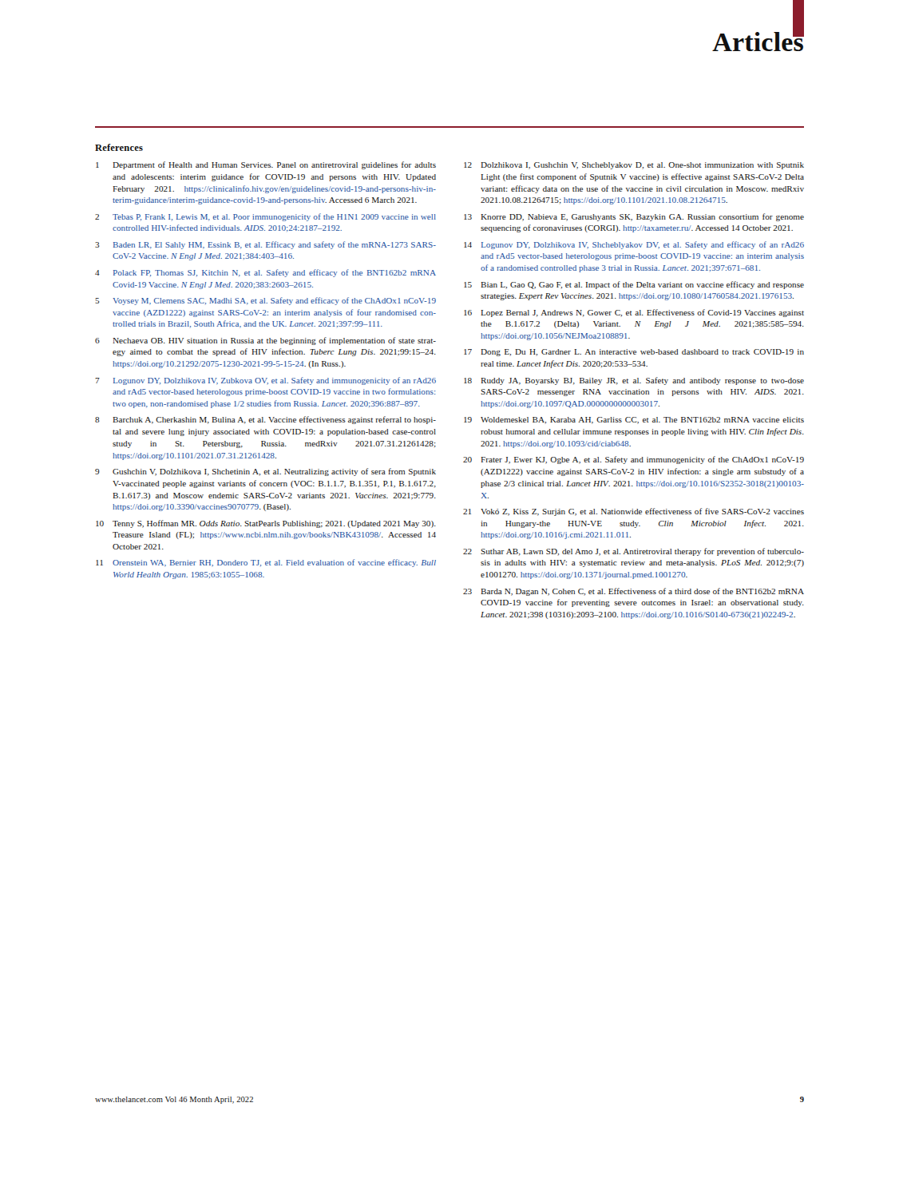Articles
References
Department of Health and Human Services. Panel on antiretroviral guidelines for adults and adolescents: interim guidance for COVID-19 and persons with HIV. Updated February 2021. https://clinicalinfo.hiv.gov/en/guidelines/covid-19-and-persons-hiv-interim-guidance/interim-guidance-covid-19-and-persons-hiv. Accessed 6 March 2021.
Tebas P, Frank I, Lewis M, et al. Poor immunogenicity of the H1N1 2009 vaccine in well controlled HIV-infected individuals. AIDS. 2010;24:2187–2192.
Baden LR, El Sahly HM, Essink B, et al. Efficacy and safety of the mRNA-1273 SARS-CoV-2 Vaccine. N Engl J Med. 2021;384:403–416.
Polack FP, Thomas SJ, Kitchin N, et al. Safety and efficacy of the BNT162b2 mRNA Covid-19 Vaccine. N Engl J Med. 2020;383:2603–2615.
Voysey M, Clemens SAC, Madhi SA, et al. Safety and efficacy of the ChAdOx1 nCoV-19 vaccine (AZD1222) against SARS-CoV-2: an interim analysis of four randomised controlled trials in Brazil, South Africa, and the UK. Lancet. 2021;397:99–111.
Nechaeva OB. HIV situation in Russia at the beginning of implementation of state strategy aimed to combat the spread of HIV infection. Tuberc Lung Dis. 2021;99:15–24. https://doi.org/10.21292/2075-1230-2021-99-5-15-24. (In Russ.).
Logunov DY, Dolzhikova IV, Zubkova OV, et al. Safety and immunogenicity of an rAd26 and rAd5 vector-based heterologous prime-boost COVID-19 vaccine in two formulations: two open, non-randomised phase 1/2 studies from Russia. Lancet. 2020;396:887–897.
Barchuk A, Cherkashin M, Bulina A, et al. Vaccine effectiveness against referral to hospital and severe lung injury associated with COVID-19: a population-based case-control study in St. Petersburg, Russia. medRxiv 2021.07.31.21261428; https://doi.org/10.1101/2021.07.31.21261428.
Gushchin V, Dolzhikova I, Shchetinin A, et al. Neutralizing activity of sera from Sputnik V-vaccinated people against variants of concern (VOC: B.1.1.7, B.1.351, P.1, B.1.617.2, B.1.617.3) and Moscow endemic SARS-CoV-2 variants 2021. Vaccines. 2021;9:779. https://doi.org/10.3390/vaccines9070779. (Basel).
Tenny S, Hoffman MR. Odds Ratio. StatPearls Publishing; 2021. (Updated 2021 May 30). Treasure Island (FL); https://www.ncbi.nlm.nih.gov/books/NBK431098/. Accessed 14 October 2021.
Orenstein WA, Bernier RH, Dondero TJ, et al. Field evaluation of vaccine efficacy. Bull World Health Organ. 1985;63:1055–1068.
Dolzhikova I, Gushchin V, Shcheblyakov D, et al. One-shot immunization with Sputnik Light (the first component of Sputnik V vaccine) is effective against SARS-CoV-2 Delta variant: efficacy data on the use of the vaccine in civil circulation in Moscow. medRxiv 2021.10.08.21264715; https://doi.org/10.1101/2021.10.08.21264715.
Knorre DD, Nabieva E, Garushyants SK, Bazykin GA. Russian consortium for genome sequencing of coronaviruses (CORGI). http://taxameter.ru/. Accessed 14 October 2021.
Logunov DY, Dolzhikova IV, Shcheblyakov DV, et al. Safety and efficacy of an rAd26 and rAd5 vector-based heterologous prime-boost COVID-19 vaccine: an interim analysis of a randomised controlled phase 3 trial in Russia. Lancet. 2021;397:671–681.
Bian L, Gao Q, Gao F, et al. Impact of the Delta variant on vaccine efficacy and response strategies. Expert Rev Vaccines. 2021. https://doi.org/10.1080/14760584.2021.1976153.
Lopez Bernal J, Andrews N, Gower C, et al. Effectiveness of Covid-19 Vaccines against the B.1.617.2 (Delta) Variant. N Engl J Med. 2021;385:585–594. https://doi.org/10.1056/NEJMoa2108891.
Dong E, Du H, Gardner L. An interactive web-based dashboard to track COVID-19 in real time. Lancet Infect Dis. 2020;20:533–534.
Ruddy JA, Boyarsky BJ, Bailey JR, et al. Safety and antibody response to two-dose SARS-CoV-2 messenger RNA vaccination in persons with HIV. AIDS. 2021. https://doi.org/10.1097/QAD.0000000000003017.
Woldemeskel BA, Karaba AH, Garliss CC, et al. The BNT162b2 mRNA vaccine elicits robust humoral and cellular immune responses in people living with HIV. Clin Infect Dis. 2021. https://doi.org/10.1093/cid/ciab648.
Frater J, Ewer KJ, Ogbe A, et al. Safety and immunogenicity of the ChAdOx1 nCoV-19 (AZD1222) vaccine against SARS-CoV-2 in HIV infection: a single arm substudy of a phase 2/3 clinical trial. Lancet HIV. 2021. https://doi.org/10.1016/S2352-3018(21)00103-X.
Vokó Z, Kiss Z, Surján G, et al. Nationwide effectiveness of five SARS-CoV-2 vaccines in Hungary-the HUN-VE study. Clin Microbiol Infect. 2021. https://doi.org/10.1016/j.cmi.2021.11.011.
Suthar AB, Lawn SD, del Amo J, et al. Antiretroviral therapy for prevention of tuberculosis in adults with HIV: a systematic review and meta-analysis. PLoS Med. 2012;9:(7) e1001270. https://doi.org/10.1371/journal.pmed.1001270.
Barda N, Dagan N, Cohen C, et al. Effectiveness of a third dose of the BNT162b2 mRNA COVID-19 vaccine for preventing severe outcomes in Israel: an observational study. Lancet. 2021;398 (10316):2093–2100. https://doi.org/10.1016/S0140-6736(21)02249-2.
www.thelancet.com Vol 46 Month April, 2022
9